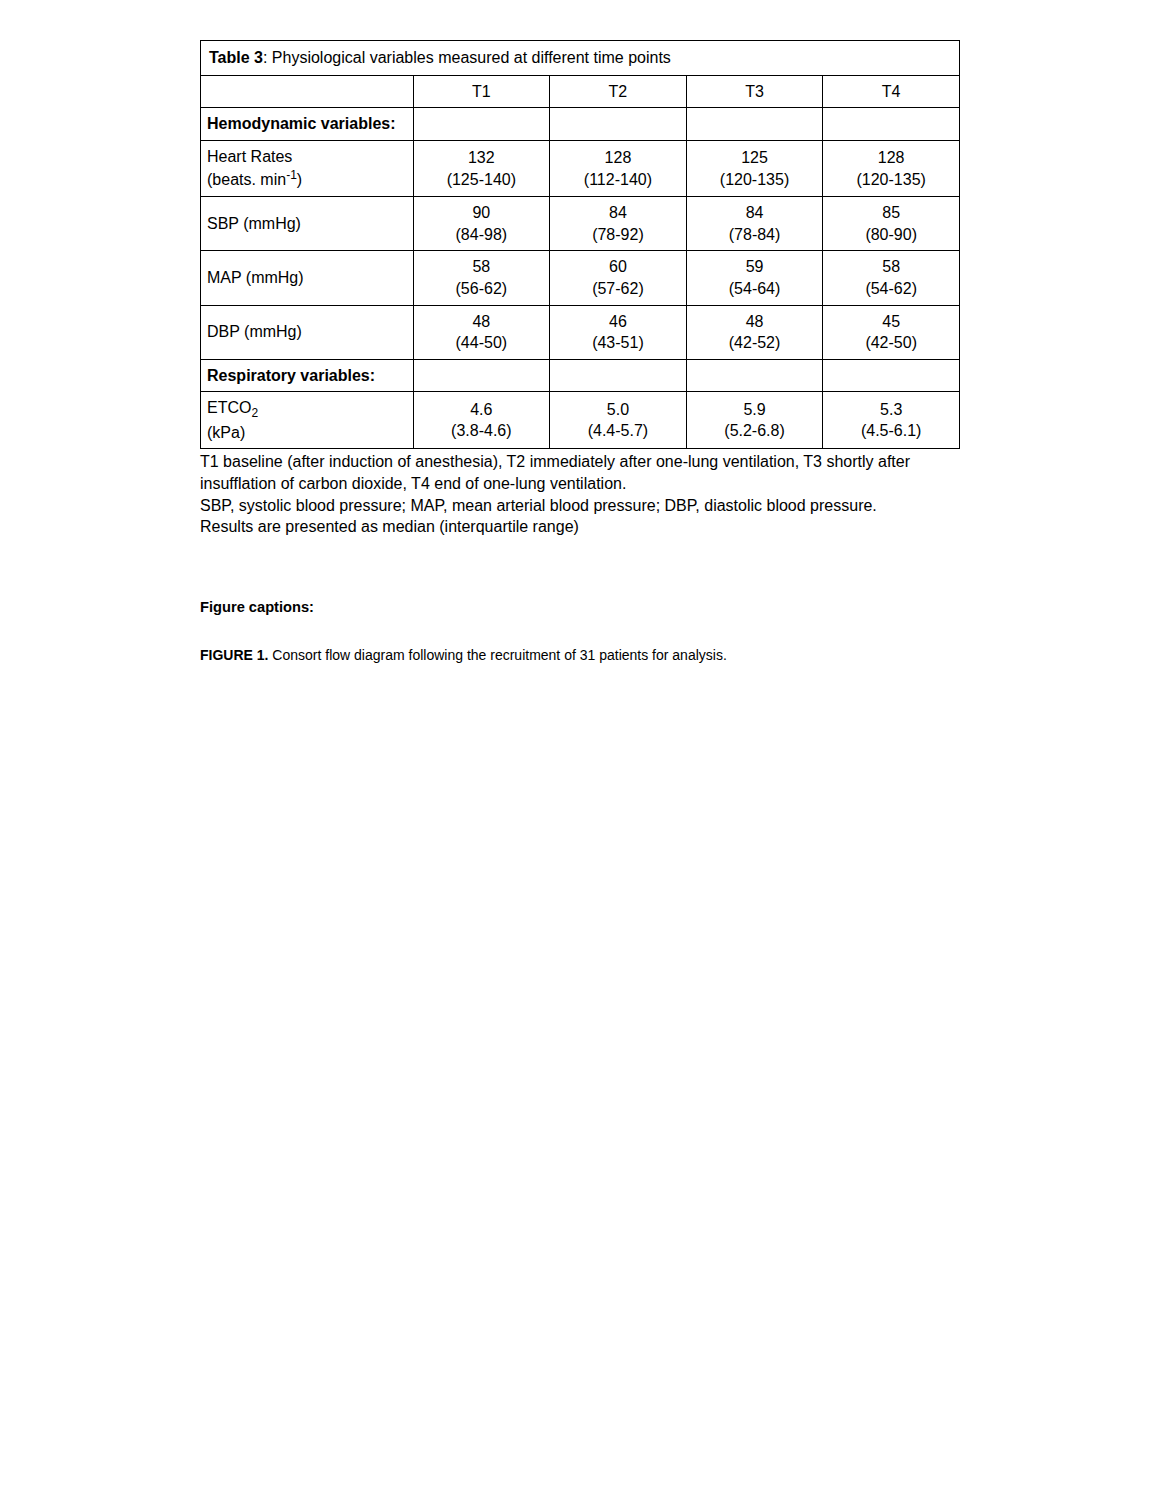Table 3 : Physiological variables measured at different time points
| | T1 | T2 | T3 | T4 |
| --- | --- | --- | --- | --- |
| Hemodynamic variables: | | | | |
| Heart Rates (beats. min -1 ) | 132 (125-140) | 128 (112-140) | 125 (120-135) | 128 (120-135) |
| SBP (mmHg) | 90 (84-98) | 84 (78-92) | 84 (78-84) | 85 (80-90) |
| MAP (mmHg) | 58 (56-62) | 60 (57-62) | 59 (54-64) | 58 (54-62) |
| DBP (mmHg) | 48 (44-50) | 46 (43-51) | 48 (42-52) | 45 (42-50) |
| Respiratory variables: | | | | |
| ETCO 2 (kPa) | 4.6 (3.8-4.6) | 5.0 (4.4-5.7) | 5.9 (5.2-6.8) | 5.3 (4.5-6.1) |
T1 baseline (after induction of anesthesia), T2 immediately after one-lung ventilation, T3 shortly after insufflation of carbon dioxide, T4 end of one-lung ventilation.
SBP, systolic blood pressure; MAP, mean arterial blood pressure; DBP, diastolic blood pressure.
Results are presented as median (interquartile range)
Figure captions:
FIGURE 1. Consort flow diagram following the recruitment of 31 patients for analysis.